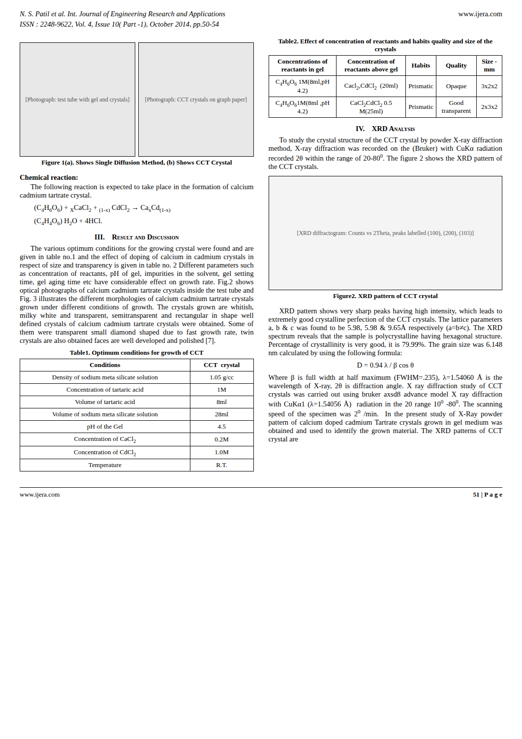N. S. Patil et al. Int. Journal of Engineering Research and Applications www.ijera.com
ISSN : 2248-9622, Vol. 4, Issue 10( Part -1), October 2014, pp.50-54
[Photograph: test tube with gel and crystals]
[Photograph: CCT crystals on graph paper]
Figure 1(a). Shows Single Diffusion Method, (b) Shows CCT Crystal
Chemical reaction:
The following reaction is expected to take place in the formation of calcium cadmium tartrate crystal.
(C4H6O6) + XCaCl2 + (1-x) CdCl2 → CaxCd(1-x)
(C4H4O6) H2O + 4HCl.
III. Result and Discussion
The various optimum conditions for the growing crystal were found and are given in table no.1 and the effect of doping of calcium in cadmium crystals in respect of size and transparency is given in table no. 2 Different parameters such as concentration of reactants, pH of gel, impurities in the solvent, gel setting time, gel aging time etc have considerable effect on growth rate. Fig.2 shows optical photographs of calcium cadmium tartrate crystals inside the test tube and Fig. 3 illustrates the different morphologies of calcium cadmium tartrate crystals grown under different conditions of growth. The crystals grown are whitish, milky white and transparent, semitransparent and rectangular in shape well defined crystals of calcium cadmium tartrate crystals were obtained. Some of them were transparent small diamond shaped due to fast growth rate, twin crystals are also obtained faces are well developed and polished [7].
Table1. Optimum conditions for growth of CCT
| Conditions | CCT crystal |
| --- | --- |
| Density of sodium meta silicate solution | 1.05 g/cc |
| Concentration of tartaric acid | 1M |
| Volume of tartaric acid | 8ml |
| Volume of sodium meta silicate solution | 28ml |
| pH of the Gel | 4.5 |
| Concentration of CaCl 2 | 0.2M |
| Concentration of CdCl 2 | 1.0M |
| Temperature | R.T. |
Table2. Effect of concentration of reactants and habits quality and size of the crystals
| Concentrations of reactants in gel | Concentration of reactants above gel | Habits | Quality | Size -mm |
| --- | --- | --- | --- | --- |
| C 4 H 6 O 6 1M(8ml,pH 4.2) | Cacl 2 ,CdCl 2 (20ml) | Prismatic | Opaque | 3x2x2 |
| C 4 H 6 O 6 1M(8ml ,pH 4.2) | CaCl 2 CdCl 2 0.5 M(25ml) | Prismatic | Good transparent | 2x3x2 |
IV. XRD Analysis
To study the crystal structure of the CCT crystal by powder X-ray diffraction method, X-ray diffraction was recorded on the (Bruker) with CuKα radiation recorded 2θ within the range of 20-800. The figure 2 shows the XRD pattern of the CCT crystals.
[XRD diffractogram: Counts vs 2Theta, peaks labelled (100), (200), (103)]
Figure2. XRD pattern of CCT crystal
XRD pattern shows very sharp peaks having high intensity, which leads to extremely good crystalline perfection of the CCT crystals. The lattice parameters a, b & c was found to be 5.98, 5.98 & 9.65Å respectively (a=b≠c). The XRD spectrum reveals that the sample is polycrystalline having hexagonal structure. Percentage of crystallinity is very good, it is 79.99%. The grain size was 6.148 nm calculated by using the following formula:
D = 0.94 λ / β cos θ
Where β is full width at half maximum (FWHM=.235), λ=1.54060 Å is the wavelength of X-ray, 2θ is diffraction angle. X ray diffraction study of CCT crystals was carried out using bruker axsd8 advance model X ray diffraction with CuKα1 (λ=1.54056 Å) radiation in the 20 range 100 -800. The scanning speed of the specimen was 20 /min. In the present study of X-Ray powder pattern of calcium doped cadmium Tartrate crystals grown in gel medium was obtained and used to identify the grown material. The XRD patterns of CCT crystal are
www.ijera.com 51 | P a g e